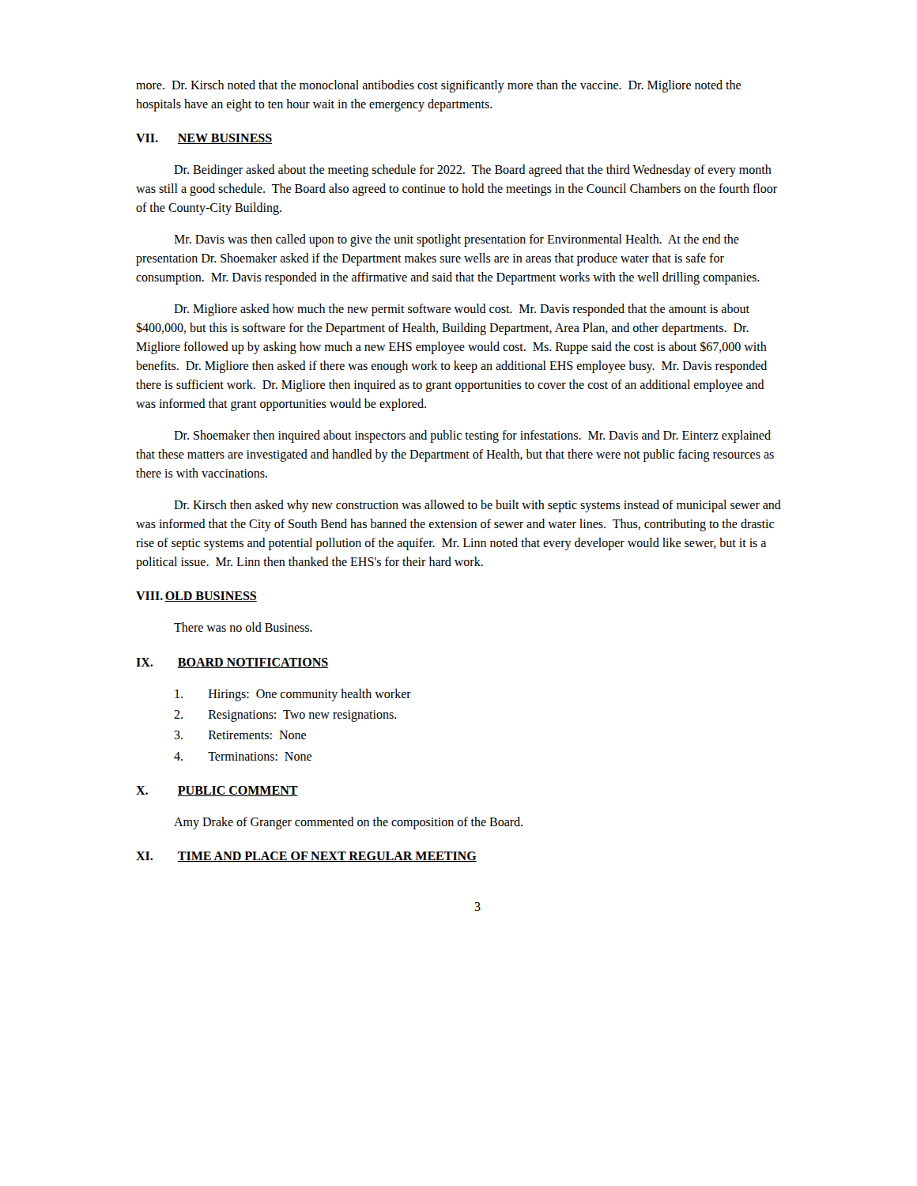more. Dr. Kirsch noted that the monoclonal antibodies cost significantly more than the vaccine. Dr. Migliore noted the hospitals have an eight to ten hour wait in the emergency departments.
VII. NEW BUSINESS
Dr. Beidinger asked about the meeting schedule for 2022. The Board agreed that the third Wednesday of every month was still a good schedule. The Board also agreed to continue to hold the meetings in the Council Chambers on the fourth floor of the County-City Building.
Mr. Davis was then called upon to give the unit spotlight presentation for Environmental Health. At the end the presentation Dr. Shoemaker asked if the Department makes sure wells are in areas that produce water that is safe for consumption. Mr. Davis responded in the affirmative and said that the Department works with the well drilling companies.
Dr. Migliore asked how much the new permit software would cost. Mr. Davis responded that the amount is about $400,000, but this is software for the Department of Health, Building Department, Area Plan, and other departments. Dr. Migliore followed up by asking how much a new EHS employee would cost. Ms. Ruppe said the cost is about $67,000 with benefits. Dr. Migliore then asked if there was enough work to keep an additional EHS employee busy. Mr. Davis responded there is sufficient work. Dr. Migliore then inquired as to grant opportunities to cover the cost of an additional employee and was informed that grant opportunities would be explored.
Dr. Shoemaker then inquired about inspectors and public testing for infestations. Mr. Davis and Dr. Einterz explained that these matters are investigated and handled by the Department of Health, but that there were not public facing resources as there is with vaccinations.
Dr. Kirsch then asked why new construction was allowed to be built with septic systems instead of municipal sewer and was informed that the City of South Bend has banned the extension of sewer and water lines. Thus, contributing to the drastic rise of septic systems and potential pollution of the aquifer. Mr. Linn noted that every developer would like sewer, but it is a political issue. Mr. Linn then thanked the EHS's for their hard work.
VIII. OLD BUSINESS
There was no old Business.
IX. BOARD NOTIFICATIONS
1. Hirings: One community health worker
2. Resignations: Two new resignations.
3. Retirements: None
4. Terminations: None
X. PUBLIC COMMENT
Amy Drake of Granger commented on the composition of the Board.
XI. TIME AND PLACE OF NEXT REGULAR MEETING
3